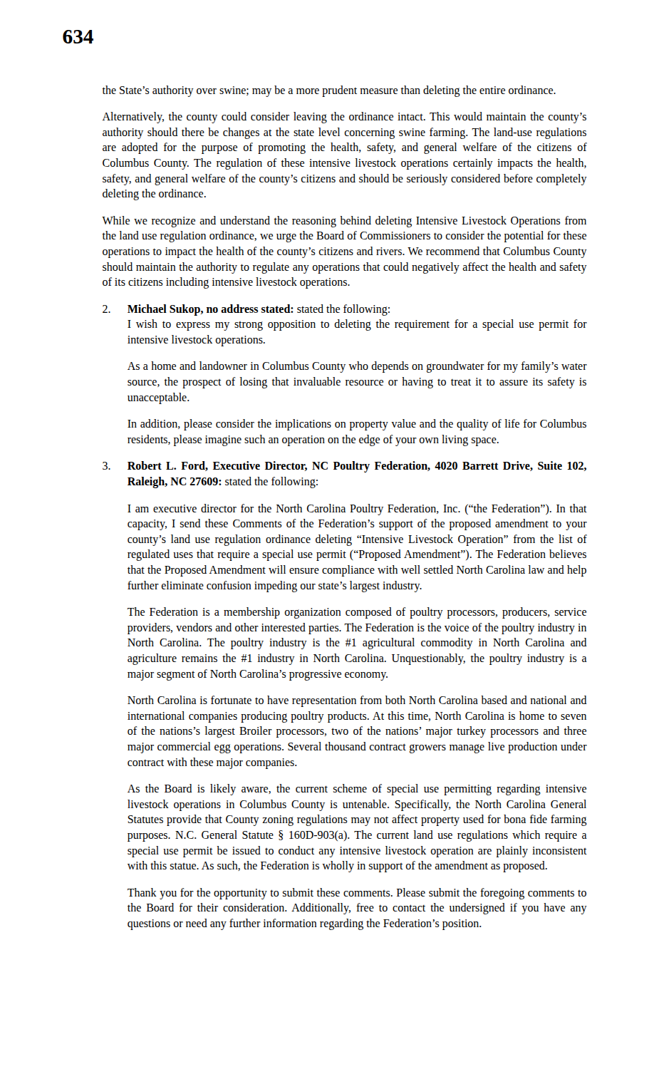634
the State’s authority over swine; may be a more prudent measure than deleting the entire ordinance.
Alternatively, the county could consider leaving the ordinance intact. This would maintain the county’s authority should there be changes at the state level concerning swine farming. The land-use regulations are adopted for the purpose of promoting the health, safety, and general welfare of the citizens of Columbus County. The regulation of these intensive livestock operations certainly impacts the health, safety, and general welfare of the county’s citizens and should be seriously considered before completely deleting the ordinance.
While we recognize and understand the reasoning behind deleting Intensive Livestock Operations from the land use regulation ordinance, we urge the Board of Commissioners to consider the potential for these operations to impact the health of the county’s citizens and rivers. We recommend that Columbus County should maintain the authority to regulate any operations that could negatively affect the health and safety of its citizens including intensive livestock operations.
2.
Michael Sukop, no address stated: stated the following:
I wish to express my strong opposition to deleting the requirement for a special use permit for intensive livestock operations.
As a home and landowner in Columbus County who depends on groundwater for my family’s water source, the prospect of losing that invaluable resource or having to treat it to assure its safety is unacceptable.
In addition, please consider the implications on property value and the quality of life for Columbus residents, please imagine such an operation on the edge of your own living space.
3.
Robert L. Ford, Executive Director, NC Poultry Federation, 4020 Barrett Drive, Suite 102, Raleigh, NC 27609: stated the following:
I am executive director for the North Carolina Poultry Federation, Inc. (“the Federation”). In that capacity, I send these Comments of the Federation’s support of the proposed amendment to your county’s land use regulation ordinance deleting “Intensive Livestock Operation” from the list of regulated uses that require a special use permit (“Proposed Amendment”). The Federation believes that the Proposed Amendment will ensure compliance with well settled North Carolina law and help further eliminate confusion impeding our state’s largest industry.
The Federation is a membership organization composed of poultry processors, producers, service providers, vendors and other interested parties. The Federation is the voice of the poultry industry in North Carolina. The poultry industry is the #1 agricultural commodity in North Carolina and agriculture remains the #1 industry in North Carolina. Unquestionably, the poultry industry is a major segment of North Carolina’s progressive economy.
North Carolina is fortunate to have representation from both North Carolina based and national and international companies producing poultry products. At this time, North Carolina is home to seven of the nations’s largest Broiler processors, two of the nations’ major turkey processors and three major commercial egg operations. Several thousand contract growers manage live production under contract with these major companies.
As the Board is likely aware, the current scheme of special use permitting regarding intensive livestock operations in Columbus County is untenable. Specifically, the North Carolina General Statutes provide that County zoning regulations may not affect property used for bona fide farming purposes. N.C. General Statute § 160D-903(a). The current land use regulations which require a special use permit be issued to conduct any intensive livestock operation are plainly inconsistent with this statue. As such, the Federation is wholly in support of the amendment as proposed.
Thank you for the opportunity to submit these comments. Please submit the foregoing comments to the Board for their consideration. Additionally, free to contact the undersigned if you have any questions or need any further information regarding the Federation’s position.